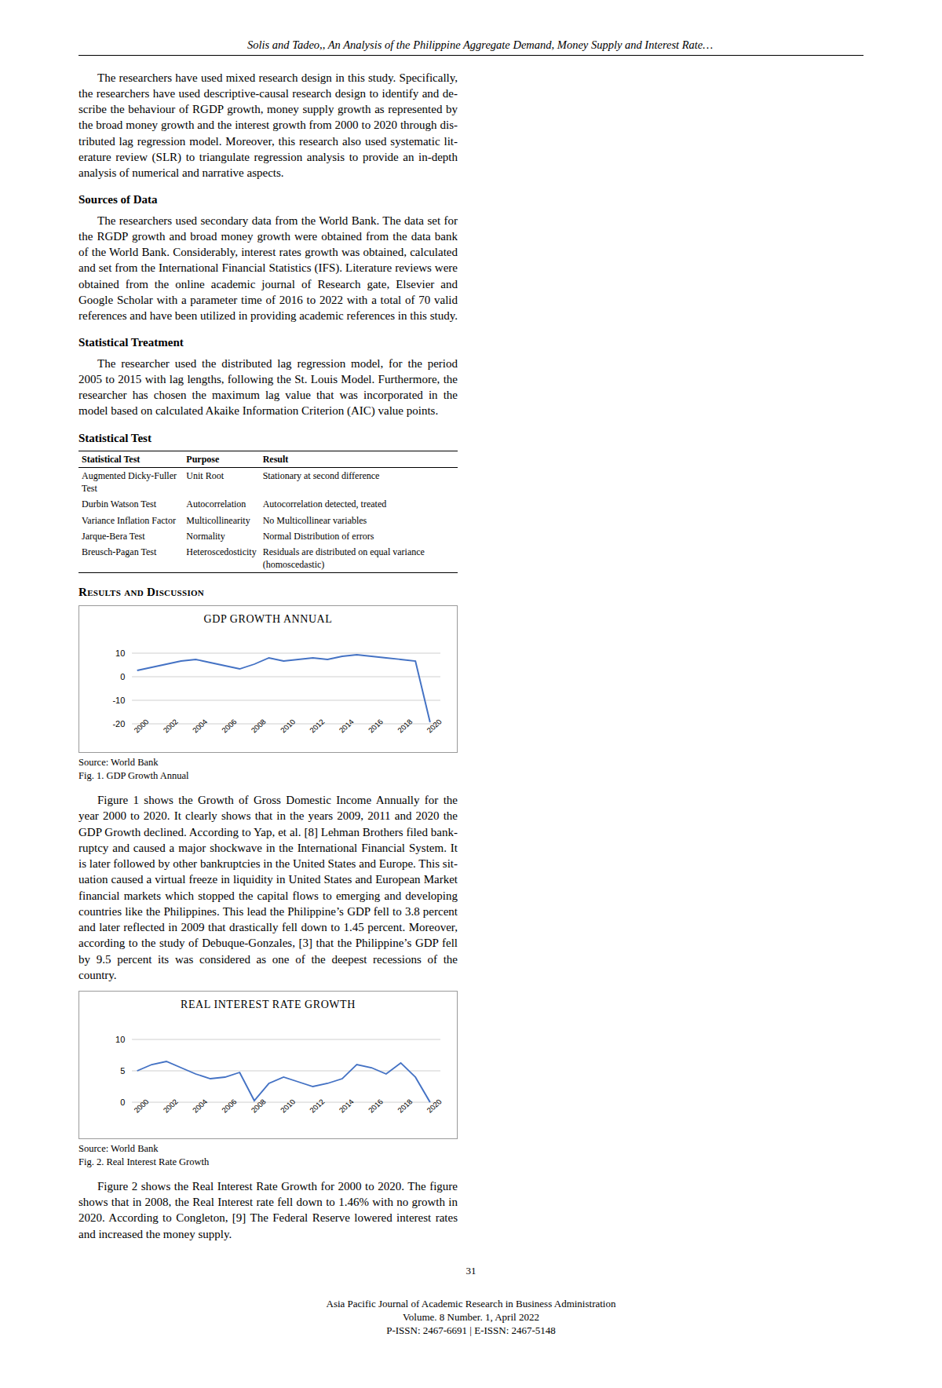Solis and Tadeo,, An Analysis of the Philippine Aggregate Demand, Money Supply and Interest Rate…
The researchers have used mixed research design in this study. Specifically, the researchers have used descriptive-causal research design to identify and describe the behaviour of RGDP growth, money supply growth as represented by the broad money growth and the interest growth from 2000 to 2020 through distributed lag regression model. Moreover, this research also used systematic literature review (SLR) to triangulate regression analysis to provide an in-depth analysis of numerical and narrative aspects.
Sources of Data
The researchers used secondary data from the World Bank. The data set for the RGDP growth and broad money growth were obtained from the data bank of the World Bank. Considerably, interest rates growth was obtained, calculated and set from the International Financial Statistics (IFS). Literature reviews were obtained from the online academic journal of Research gate, Elsevier and Google Scholar with a parameter time of 2016 to 2022 with a total of 70 valid references and have been utilized in providing academic references in this study.
Statistical Treatment
The researcher used the distributed lag regression model, for the period 2005 to 2015 with lag lengths, following the St. Louis Model. Furthermore, the researcher has chosen the maximum lag value that was incorporated in the model based on calculated Akaike Information Criterion (AIC) value points.
Statistical Test
| Statistical Test | Purpose | Result |
| --- | --- | --- |
| Augmented Dicky-Fuller Test | Unit Root | Stationary at second difference |
| Durbin Watson Test | Autocorrelation | Autocorrelation detected, treated |
| Variance Inflation Factor | Multicollinearity | No Multicollinear variables |
| Jarque-Bera Test | Normality | Normal Distribution of errors |
| Breusch-Pagan Test | Heteroscedosticity | Residuals are distributed on equal variance (homoscedastic) |
Results and Discussion
GDP GROWTH ANNUAL
10 0 -10 -20 2000 2002 2004 2006 2008 2010 2012 2014 2016 2018 2020
Source: World Bank
Fig. 1. GDP Growth Annual
Figure 1 shows the Growth of Gross Domestic Income Annually for the year 2000 to 2020. It clearly shows that in the years 2009, 2011 and 2020 the GDP Growth declined. According to Yap, et al. [8] Lehman Brothers filed bankruptcy and caused a major shockwave in the International Financial System. It is later followed by other bankruptcies in the United States and Europe. This situation caused a virtual freeze in liquidity in United States and European Market financial markets which stopped the capital flows to emerging and developing countries like the Philippines. This lead the Philippine’s GDP fell to 3.8 percent and later reflected in 2009 that drastically fell down to 1.45 percent. Moreover, according to the study of Debuque-Gonzales, [3] that the Philippine’s GDP fell by 9.5 percent its was considered as one of the deepest recessions of the country.
REAL INTEREST RATE GROWTH
10 5 0 2000 2002 2004 2006 2008 2010 2012 2014 2016 2018 2020
Source: World Bank
Fig. 2. Real Interest Rate Growth
Figure 2 shows the Real Interest Rate Growth for 2000 to 2020. The figure shows that in 2008, the Real Interest rate fell down to 1.46% with no growth in 2020. According to Congleton, [9] The Federal Reserve lowered interest rates and increased the money supply.
31
Asia Pacific Journal of Academic Research in Business Administration
Volume. 8 Number. 1, April 2022
P-ISSN: 2467-6691 | E-ISSN: 2467-5148